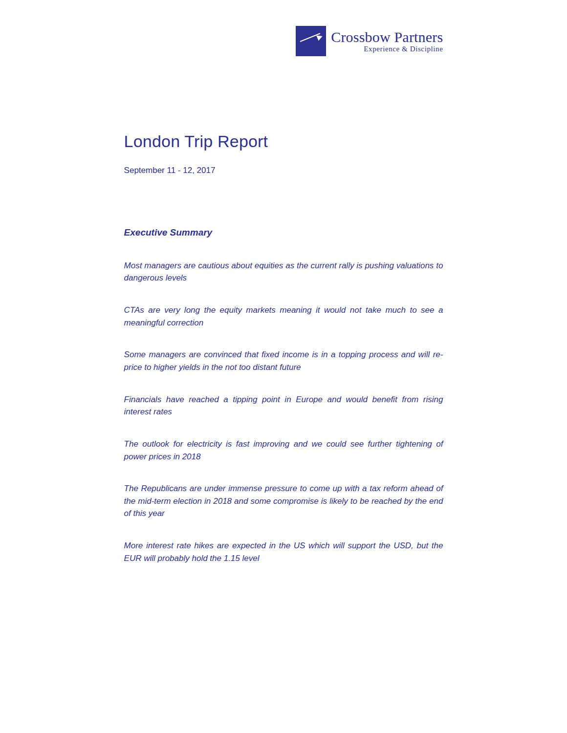Crossbow Partners
Experience & Discipline
London Trip Report
September 11 - 12, 2017
Executive Summary
Most managers are cautious about equities as the current rally is pushing valuations to dangerous levels
CTAs are very long the equity markets meaning it would not take much to see a meaningful correction
Some managers are convinced that fixed income is in a topping process and will re-price to higher yields in the not too distant future
Financials have reached a tipping point in Europe and would benefit from rising interest rates
The outlook for electricity is fast improving and we could see further tightening of power prices in 2018
The Republicans are under immense pressure to come up with a tax reform ahead of the mid-term election in 2018 and some compromise is likely to be reached by the end of this year
More interest rate hikes are expected in the US which will support the USD, but the EUR will probably hold the 1.15 level